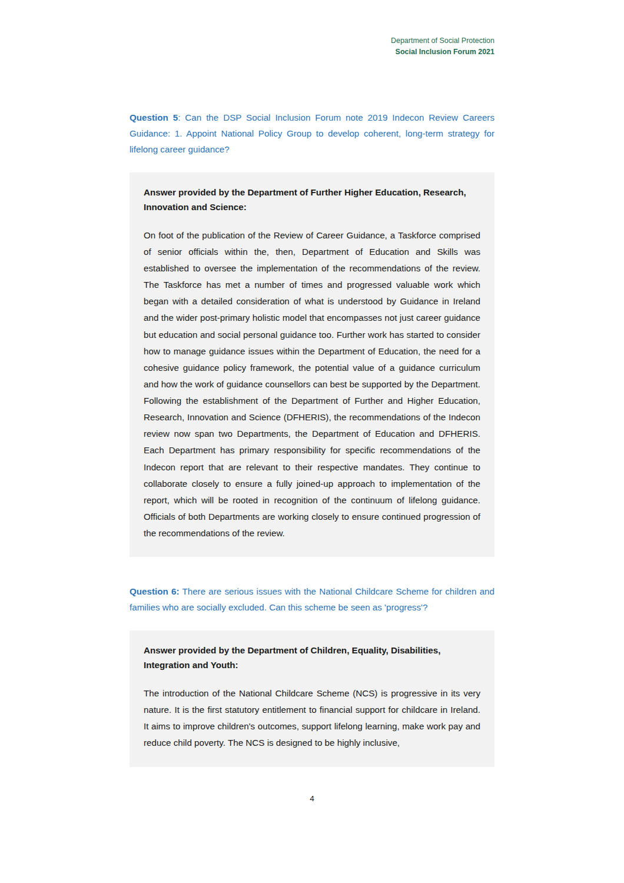Department of Social Protection
Social Inclusion Forum 2021
Question 5: Can the DSP Social Inclusion Forum note 2019 Indecon Review Careers Guidance: 1. Appoint National Policy Group to develop coherent, long-term strategy for lifelong career guidance?
Answer provided by the Department of Further Higher Education, Research, Innovation and Science:
On foot of the publication of the Review of Career Guidance, a Taskforce comprised of senior officials within the, then, Department of Education and Skills was established to oversee the implementation of the recommendations of the review. The Taskforce has met a number of times and progressed valuable work which began with a detailed consideration of what is understood by Guidance in Ireland and the wider post-primary holistic model that encompasses not just career guidance but education and social personal guidance too. Further work has started to consider how to manage guidance issues within the Department of Education, the need for a cohesive guidance policy framework, the potential value of a guidance curriculum and how the work of guidance counsellors can best be supported by the Department. Following the establishment of the Department of Further and Higher Education, Research, Innovation and Science (DFHERIS), the recommendations of the Indecon review now span two Departments, the Department of Education and DFHERIS. Each Department has primary responsibility for specific recommendations of the Indecon report that are relevant to their respective mandates. They continue to collaborate closely to ensure a fully joined-up approach to implementation of the report, which will be rooted in recognition of the continuum of lifelong guidance. Officials of both Departments are working closely to ensure continued progression of the recommendations of the review.
Question 6: There are serious issues with the National Childcare Scheme for children and families who are socially excluded. Can this scheme be seen as 'progress'?
Answer provided by the Department of Children, Equality, Disabilities, Integration and Youth:
The introduction of the National Childcare Scheme (NCS) is progressive in its very nature. It is the first statutory entitlement to financial support for childcare in Ireland. It aims to improve children's outcomes, support lifelong learning, make work pay and reduce child poverty. The NCS is designed to be highly inclusive,
4